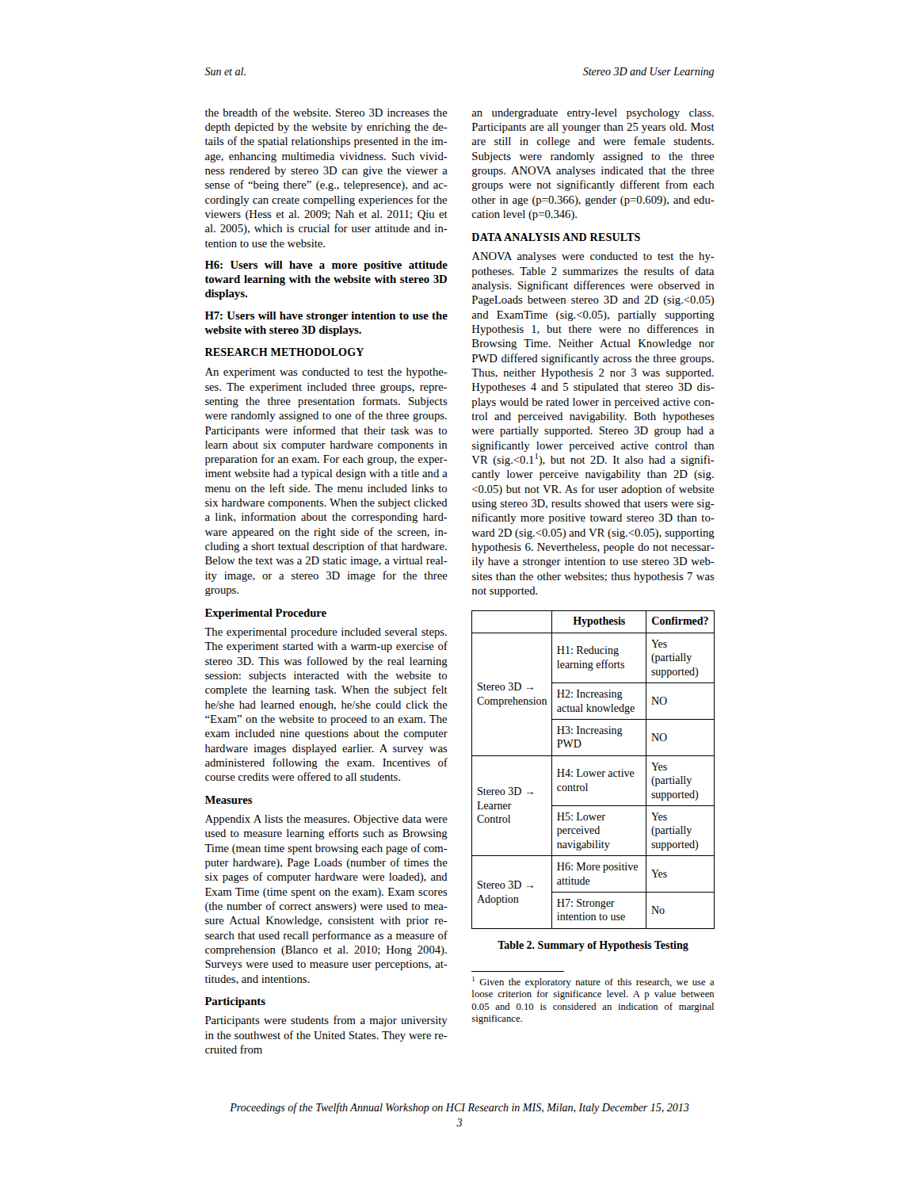Sun et al. Stereo 3D and User Learning
the breadth of the website. Stereo 3D increases the depth depicted by the website by enriching the details of the spatial relationships presented in the image, enhancing multimedia vividness. Such vividness rendered by stereo 3D can give the viewer a sense of “being there” (e.g., telepresence), and accordingly can create compelling experiences for the viewers (Hess et al. 2009; Nah et al. 2011; Qiu et al. 2005), which is crucial for user attitude and intention to use the website.
H6: Users will have a more positive attitude toward learning with the website with stereo 3D displays.
H7: Users will have stronger intention to use the website with stereo 3D displays.
Research Methodology
An experiment was conducted to test the hypotheses. The experiment included three groups, representing the three presentation formats. Subjects were randomly assigned to one of the three groups. Participants were informed that their task was to learn about six computer hardware components in preparation for an exam. For each group, the experiment website had a typical design with a title and a menu on the left side. The menu included links to six hardware components. When the subject clicked a link, information about the corresponding hardware appeared on the right side of the screen, including a short textual description of that hardware. Below the text was a 2D static image, a virtual reality image, or a stereo 3D image for the three groups.
Experimental Procedure
The experimental procedure included several steps. The experiment started with a warm-up exercise of stereo 3D. This was followed by the real learning session: subjects interacted with the website to complete the learning task. When the subject felt he/she had learned enough, he/she could click the “Exam” on the website to proceed to an exam. The exam included nine questions about the computer hardware images displayed earlier. A survey was administered following the exam. Incentives of course credits were offered to all students.
Measures
Appendix A lists the measures. Objective data were used to measure learning efforts such as Browsing Time (mean time spent browsing each page of computer hardware), Page Loads (number of times the six pages of computer hardware were loaded), and Exam Time (time spent on the exam). Exam scores (the number of correct answers) were used to measure Actual Knowledge, consistent with prior research that used recall performance as a measure of comprehension (Blanco et al. 2010; Hong 2004). Surveys were used to measure user perceptions, attitudes, and intentions.
Participants
Participants were students from a major university in the southwest of the United States. They were recruited from
an undergraduate entry-level psychology class. Participants are all younger than 25 years old. Most are still in college and were female students. Subjects were randomly assigned to the three groups. ANOVA analyses indicated that the three groups were not significantly different from each other in age (p=0.366), gender (p=0.609), and education level (p=0.346).
Data Analysis and Results
ANOVA analyses were conducted to test the hypotheses. Table 2 summarizes the results of data analysis. Significant differences were observed in PageLoads between stereo 3D and 2D (sig.<0.05) and ExamTime (sig.<0.05), partially supporting Hypothesis 1, but there were no differences in Browsing Time. Neither Actual Knowledge nor PWD differed significantly across the three groups. Thus, neither Hypothesis 2 nor 3 was supported. Hypotheses 4 and 5 stipulated that stereo 3D displays would be rated lower in perceived active control and perceived navigability. Both hypotheses were partially supported. Stereo 3D group had a significantly lower perceived active control than VR (sig.<0.11), but not 2D. It also had a significantly lower perceive navigability than 2D (sig.<0.05) but not VR. As for user adoption of website using stereo 3D, results showed that users were significantly more positive toward stereo 3D than toward 2D (sig.<0.05) and VR (sig.<0.05), supporting hypothesis 6. Nevertheless, people do not necessarily have a stronger intention to use stereo 3D websites than the other websites; thus hypothesis 7 was not supported.
| | Hypothesis | Confirmed? |
| --- | --- | --- |
| Stereo 3D → Comprehension | H1: Reducing learning efforts | Yes (partially supported) |
| H2: Increasing actual knowledge | NO |
| H3: Increasing PWD | NO |
| Stereo 3D → Learner Control | H4: Lower active control | Yes (partially supported) |
| H5: Lower perceived navigability | Yes (partially supported) |
| Stereo 3D → Adoption | H6: More positive attitude | Yes |
| H7: Stronger intention to use | No |
Table 2. Summary of Hypothesis Testing
1 Given the exploratory nature of this research, we use a loose criterion for significance level. A p value between 0.05 and 0.10 is considered an indication of marginal significance.
Proceedings of the Twelfth Annual Workshop on HCI Research in MIS, Milan, Italy December 15, 2013
3